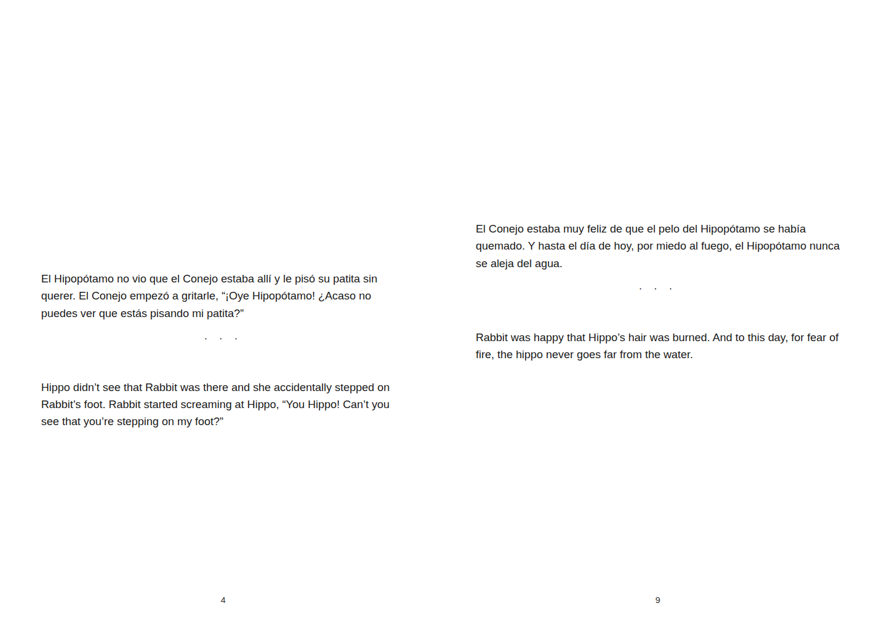El Hipopótamo no vio que el Conejo estaba allí y le pisó su patita sin querer. El Conejo empezó a gritarle, “¡Oye Hipopótamo! ¿Acaso no puedes ver que estás pisando mi patita?”
. . .
Hippo didn’t see that Rabbit was there and she accidentally stepped on Rabbit’s foot. Rabbit started screaming at Hippo, “You Hippo! Can’t you see that you’re stepping on my foot?”
4
El Conejo estaba muy feliz de que el pelo del Hipopótamo se había quemado. Y hasta el día de hoy, por miedo al fuego, el Hipopótamo nunca se aleja del agua.
. . .
Rabbit was happy that Hippo’s hair was burned. And to this day, for fear of fire, the hippo never goes far from the water.
9